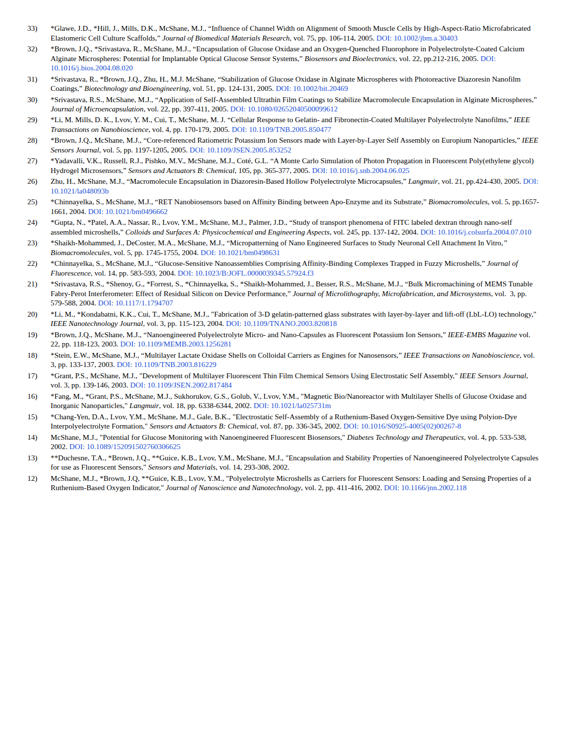33)*Glawe, J.D., *Hill, J., Mills, D.K., McShane, M.J., “Influence of Channel Width on Alignment of Smooth Muscle Cells by High-Aspect-Ratio Microfabricated Elastomeric Cell Culture Scaffolds,” Journal of Biomedical Materials Research, vol. 75, pp. 106-114, 2005. DOI: 10.1002/jbm.a.30403
32)*Brown, J.Q., *Srivastava, R., McShane, M.J., “Encapsulation of Glucose Oxidase and an Oxygen-Quenched Fluorophore in Polyelectrolyte-Coated Calcium Alginate Microspheres: Potential for Implantable Optical Glucose Sensor Systems,” Biosensors and Bioelectronics, vol. 22, pp.212-216, 2005. DOI: 10.1016/j.bios.2004.08.020
31)*Srivastava, R., *Brown, J.Q., Zhu, H., M.J. McShane, “Stabilization of Glucose Oxidase in Alginate Microspheres with Photoreactive Diazoresin Nanofilm Coatings,” Biotechnology and Bioengineering, vol. 51, pp. 124-131, 2005. DOI: 10.1002/bit.20469
30)*Srivastava, R.S., McShane, M.J., “Application of Self-Assembled Ultrathin Film Coatings to Stabilize Macromolecule Encapsulation in Alginate Microspheres,” Journal of Microencapsulation, vol. 22, pp. 397-411, 2005. DOI: 10.1080/02652040500099612
29)*Li, M. Mills, D. K., Lvov, Y. M., Cui, T., McShane, M. J. “Cellular Response to Gelatin- and Fibronectin-Coated Multilayer Polyelectrolyte Nanofilms,” IEEE Transactions on Nanobioscience, vol. 4, pp. 170-179, 2005. DOI: 10.1109/TNB.2005.850477
28)*Brown, J.Q., McShane, M.J., “Core-referenced Ratiometric Potassium Ion Sensors made with Layer-by-Layer Self Assembly on Europium Nanoparticles,” IEEE Sensors Journal, vol. 5, pp. 1197-1205, 2005. DOI: 10.1109/JSEN.2005.853252
27)*Yadavalli, V.K., Russell, R.J., Pishko, M.V., McShane, M.J., Coté, G.L. “A Monte Carlo Simulation of Photon Propagation in Fluorescent Poly(ethylene glycol) Hydrogel Microsensors,” Sensors and Actuators B: Chemical, 105, pp. 365-377, 2005. DOI: 10.1016/j.snb.2004.06.025
26) Zhu, H., McShane, M.J., “Macromolecule Encapsulation in Diazoresin-Based Hollow Polyelectrolyte Microcapsules,” Langmuir, vol. 21, pp.424-430, 2005. DOI: 10.1021/la048093b
25)*Chinnayelka, S., McShane, M.J., “RET Nanobiosensors based on Affinity Binding between Apo-Enzyme and its Substrate,” Biomacromolecules, vol. 5, pp.1657-1661, 2004. DOI: 10.1021/bm0496662
24)*Gupta, N., *Patel, A.A., Nassar, R., Lvov, Y.M., McShane, M.J., Palmer, J.D., “Study of transport phenomena of FITC labeled dextran through nano-self assembled microshells,” Colloids and Surfaces A: Physicochemical and Engineering Aspects, vol. 245, pp. 137-142, 2004. DOI: 10.1016/j.colsurfa.2004.07.010
23)*Shaikh-Mohammed, J., DeCoster, M.A., McShane, M.J., “Micropatterning of Nano Engineered Surfaces to Study Neuronal Cell Attachment In Vitro,” Biomacromolecules, vol. 5, pp. 1745-1755, 2004. DOI: 10.1021/bm0498631
22)*Chinnayelka, S., McShane, M.J., “Glucose-Sensitive Nanoassemblies Comprising Affinity-Binding Complexes Trapped in Fuzzy Microshells,” Journal of Fluorescence, vol. 14, pp. 583-593, 2004. DOI: 10.1023/B:JOFL.0000039345.57924.f3
21)*Srivastava, R.S., *Shenoy, G., *Forrest, S., *Chinnayelka, S., *Shaikh-Mohammed, J., Besser, R.S., McShane, M.J., “Bulk Micromachining of MEMS Tunable Fabry-Perot Interferometer: Effect of Residual Silicon on Device Performance,” Journal of Microlithography, Microfabrication, and Microsystems, vol. 3, pp. 579-588, 2004. DOI: 10.1117/1.1794707
20)*Li, M., *Kondabatni, K.K., Cui, T., McShane, M.J., "Fabrication of 3-D gelatin-patterned glass substrates with layer-by-layer and lift-off (LbL-LO) technology," IEEE Nanotechnology Journal, vol. 3, pp. 115-123, 2004. DOI: 10.1109/TNANO.2003.820818
19)*Brown, J.Q., McShane, M.J., “Nanoengineered Polyelectrolyte Micro- and Nano-Capsules as Fluorescent Potassium Ion Sensors,” IEEE-EMBS Magazine vol. 22, pp. 118-123, 2003. DOI: 10.1109/MEMB.2003.1256281
18)*Stein, E.W., McShane, M.J., “Multilayer Lactate Oxidase Shells on Colloidal Carriers as Engines for Nanosensors,” IEEE Transactions on Nanobioscience, vol. 3, pp. 133-137, 2003. DOI: 10.1109/TNB.2003.816229
17)*Grant, P.S., McShane, M.J., "Development of Multilayer Fluorescent Thin Film Chemical Sensors Using Electrostatic Self Assembly," IEEE Sensors Journal, vol. 3, pp. 139-146, 2003. DOI: 10.1109/JSEN.2002.817484
16)*Fang, M., *Grant, P.S., McShane, M.J., Sukhorukov, G.S., Golub, V., Lvov, Y.M., "Magnetic Bio/Nanoreactor with Multilayer Shells of Glucose Oxidase and Inorganic Nanoparticles," Langmuir, vol. 18, pp. 6338-6344, 2002. DOI: 10.1021/la025731m
15)*Chang-Yen, D.A., Lvov, Y.M., McShane, M.J., Gale, B.K., "Electrostatic Self-Assembly of a Ruthenium-Based Oxygen-Sensitive Dye using Polyion-Dye Interpolyelectrolyte Formation," Sensors and Actuators B: Chemical, vol. 87, pp. 336-345, 2002. DOI: 10.1016/S0925-4005(02)00267-8
14) McShane, M.J., "Potential for Glucose Monitoring with Nanoengineered Fluorescent Biosensors," Diabetes Technology and Therapeutics, vol. 4, pp. 533-538, 2002. DOI: 10.1089/152091502760306625
13)**Duchesne, T.A., *Brown, J.Q., **Guice, K.B., Lvov, Y.M., McShane, M.J., "Encapsulation and Stability Properties of Nanoengineered Polyelectrolyte Capsules for use as Fluorescent Sensors," Sensors and Materials, vol. 14, 293-308, 2002.
12) McShane, M.J., *Brown, J.Q, **Guice, K.B., Lvov, Y.M., "Polyelectrolyte Microshells as Carriers for Fluorescent Sensors: Loading and Sensing Properties of a Ruthenium-Based Oxygen Indicator," Journal of Nanoscience and Nanotechnology, vol. 2, pp. 411-416, 2002. DOI: 10.1166/jnn.2002.118